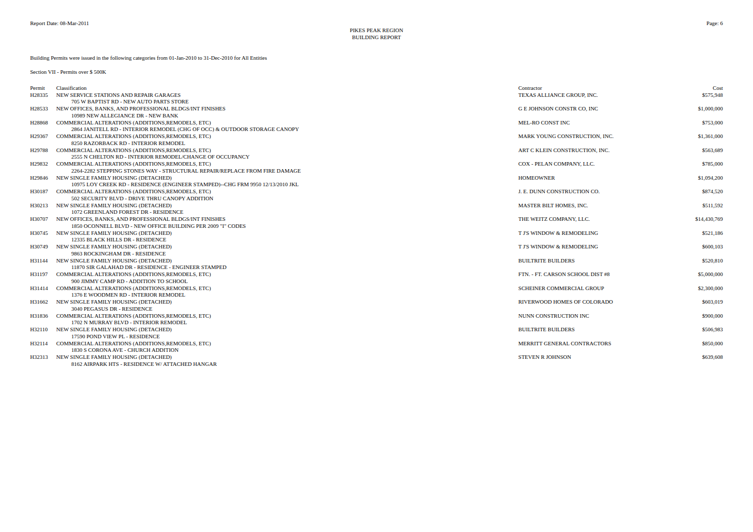Report Date: 08-Mar-2011 Page: 6
PIKES PEAK REGION
BUILDING REPORT
Building Permits were issued in the following categories from 01-Jan-2010 to 31-Dec-2010 for All Entities
Section VII - Permits over $ 500K
| Permit | Classification | Contractor | Cost |
| --- | --- | --- | --- |
| H28335 | NEW SERVICE STATIONS AND REPAIR GARAGES | TEXAS ALLIANCE GROUP, INC. | $575,948 |
| | 705 W BAPTIST RD - NEW AUTO PARTS STORE |
| H28533 | NEW OFFICES, BANKS, AND PROFESSIONAL BLDGS/INT FINISHES | G E JOHNSON CONSTR CO, INC | $1,000,000 |
| | 10989 NEW ALLEGIANCE DR - NEW BANK |
| H28868 | COMMERCIAL ALTERATIONS (ADDITIONS,REMODELS, ETC) | MEL-RO CONST INC | $753,000 |
| | 2864 JANITELL RD - INTERIOR REMODEL (CHG OF OCC) & OUTDOOR STORAGE CANOPY |
| H29367 | COMMERCIAL ALTERATIONS (ADDITIONS,REMODELS, ETC) | MARK YOUNG CONSTRUCTION, INC. | $1,361,000 |
| | 8250 RAZORBACK RD - INTERIOR REMODEL |
| H29788 | COMMERCIAL ALTERATIONS (ADDITIONS,REMODELS, ETC) | ART C KLEIN CONSTRUCTION, INC. | $563,689 |
| | 2555 N CHELTON RD - INTERIOR REMODEL/CHANGE OF OCCUPANCY |
| H29832 | COMMERCIAL ALTERATIONS (ADDITIONS,REMODELS, ETC) | COX - PELAN COMPANY, LLC. | $785,000 |
| | 2264-2282 STEPPING STONES WAY - STRUCTURAL REPAIR/REPLACE FROM FIRE DAMAGE |
| H29846 | NEW SINGLE FAMILY HOUSING (DETACHED) | HOMEOWNER | $1,094,200 |
| | 10975 LOY CREEK RD - RESIDENCE (ENGINEER STAMPED)--CHG FRM 9950 12/13/2010 JKL |
| H30187 | COMMERCIAL ALTERATIONS (ADDITIONS,REMODELS, ETC) | J. E. DUNN CONSTRUCTION CO. | $874,520 |
| | 502 SECURITY BLVD - DRIVE THRU CANOPY ADDITION |
| H30213 | NEW SINGLE FAMILY HOUSING (DETACHED) | MASTER BILT HOMES, INC. | $511,592 |
| | 1072 GREENLAND FOREST DR - RESIDENCE |
| H30707 | NEW OFFICES, BANKS, AND PROFESSIONAL BLDGS/INT FINISHES | THE WEITZ COMPANY, LLC. | $14,430,769 |
| | 1850 OCONNELL BLVD - NEW OFFICE BUILDING PER 2009 "I" CODES |
| H30745 | NEW SINGLE FAMILY HOUSING (DETACHED) | T J'S WINDOW & REMODELING | $521,186 |
| | 12335 BLACK HILLS DR - RESIDENCE |
| H30749 | NEW SINGLE FAMILY HOUSING (DETACHED) | T J'S WINDOW & REMODELING | $600,103 |
| | 9863 ROCKINGHAM DR - RESIDENCE |
| H31144 | NEW SINGLE FAMILY HOUSING (DETACHED) | BUILTRITE BUILDERS | $520,810 |
| | 11870 SIR GALAHAD DR - RESIDENCE - ENGINEER STAMPED |
| H31197 | COMMERCIAL ALTERATIONS (ADDITIONS,REMODELS, ETC) | FTN. - FT. CARSON SCHOOL DIST #8 | $5,000,000 |
| | 900 JIMMY CAMP RD - ADDITION TO SCHOOL |
| H31414 | COMMERCIAL ALTERATIONS (ADDITIONS,REMODELS, ETC) | SCHEINER COMMERCIAL GROUP | $2,300,000 |
| | 1376 E WOODMEN RD - INTERIOR REMODEL |
| H31662 | NEW SINGLE FAMILY HOUSING (DETACHED) | RIVERWOOD HOMES OF COLORADO | $603,019 |
| | 3040 PEGASUS DR - RESIDENCE |
| H31836 | COMMERCIAL ALTERATIONS (ADDITIONS,REMODELS, ETC) | NUNN CONSTRUCTION INC | $900,000 |
| | 1702 N MURRAY BLVD - INTERIOR REMODEL |
| H32110 | NEW SINGLE FAMILY HOUSING (DETACHED) | BUILTRITE BUILDERS | $506,983 |
| | 17590 POND VIEW PL - RESIDENCE |
| H32114 | COMMERCIAL ALTERATIONS (ADDITIONS,REMODELS, ETC) | MERRITT GENERAL CONTRACTORS | $850,000 |
| | 1830 S CORONA AVE - CHURCH ADDITION |
| H32313 | NEW SINGLE FAMILY HOUSING (DETACHED) | STEVEN R JOHNSON | $639,608 |
| | 8162 AIRPARK HTS - RESIDENCE W/ ATTACHED HANGAR |